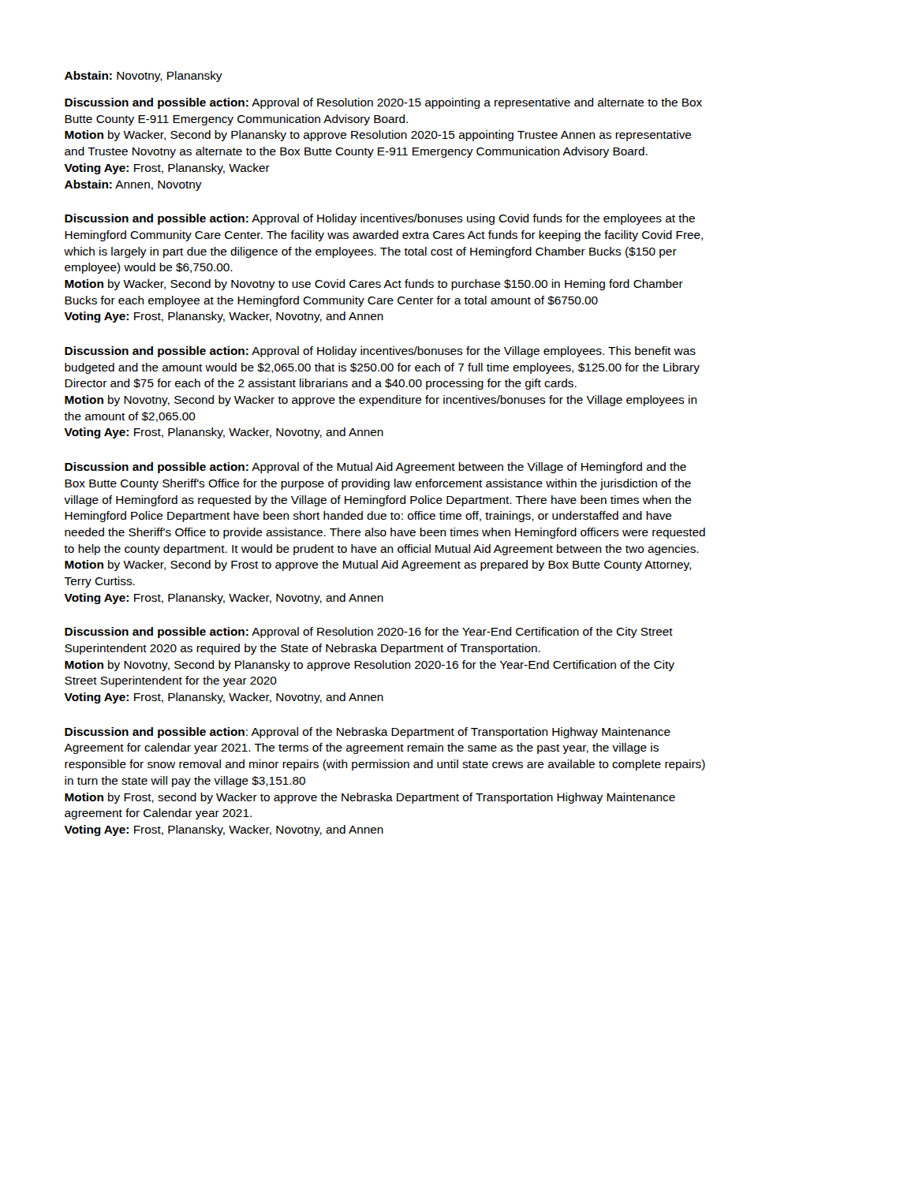Abstain: Novotny, Planansky
Discussion and possible action: Approval of Resolution 2020-15 appointing a representative and alternate to the Box Butte County E-911 Emergency Communication Advisory Board.
Motion by Wacker, Second by Planansky to approve Resolution 2020-15 appointing Trustee Annen as representative and Trustee Novotny as alternate to the Box Butte County E-911 Emergency Communication Advisory Board.
Voting Aye: Frost, Planansky, Wacker
Abstain: Annen, Novotny
Discussion and possible action: Approval of Holiday incentives/bonuses using Covid funds for the employees at the Hemingford Community Care Center. The facility was awarded extra Cares Act funds for keeping the facility Covid Free, which is largely in part due the diligence of the employees. The total cost of Hemingford Chamber Bucks ($150 per employee) would be $6,750.00.
Motion by Wacker, Second by Novotny to use Covid Cares Act funds to purchase $150.00 in Heming ford Chamber Bucks for each employee at the Hemingford Community Care Center for a total amount of $6750.00
Voting Aye: Frost, Planansky, Wacker, Novotny, and Annen
Discussion and possible action: Approval of Holiday incentives/bonuses for the Village employees. This benefit was budgeted and the amount would be $2,065.00 that is $250.00 for each of 7 full time employees, $125.00 for the Library Director and $75 for each of the 2 assistant librarians and a $40.00 processing for the gift cards.
Motion by Novotny, Second by Wacker to approve the expenditure for incentives/bonuses for the Village employees in the amount of $2,065.00
Voting Aye: Frost, Planansky, Wacker, Novotny, and Annen
Discussion and possible action: Approval of the Mutual Aid Agreement between the Village of Hemingford and the Box Butte County Sheriff's Office for the purpose of providing law enforcement assistance within the jurisdiction of the village of Hemingford as requested by the Village of Hemingford Police Department. There have been times when the Hemingford Police Department have been short handed due to: office time off, trainings, or understaffed and have needed the Sheriff's Office to provide assistance. There also have been times when Hemingford officers were requested to help the county department. It would be prudent to have an official Mutual Aid Agreement between the two agencies.
Motion by Wacker, Second by Frost to approve the Mutual Aid Agreement as prepared by Box Butte County Attorney, Terry Curtiss.
Voting Aye: Frost, Planansky, Wacker, Novotny, and Annen
Discussion and possible action: Approval of Resolution 2020-16 for the Year-End Certification of the City Street Superintendent 2020 as required by the State of Nebraska Department of Transportation.
Motion by Novotny, Second by Planansky to approve Resolution 2020-16 for the Year-End Certification of the City Street Superintendent for the year 2020
Voting Aye: Frost, Planansky, Wacker, Novotny, and Annen
Discussion and possible action: Approval of the Nebraska Department of Transportation Highway Maintenance Agreement for calendar year 2021. The terms of the agreement remain the same as the past year, the village is responsible for snow removal and minor repairs (with permission and until state crews are available to complete repairs) in turn the state will pay the village $3,151.80
Motion by Frost, second by Wacker to approve the Nebraska Department of Transportation Highway Maintenance agreement for Calendar year 2021.
Voting Aye: Frost, Planansky, Wacker, Novotny, and Annen